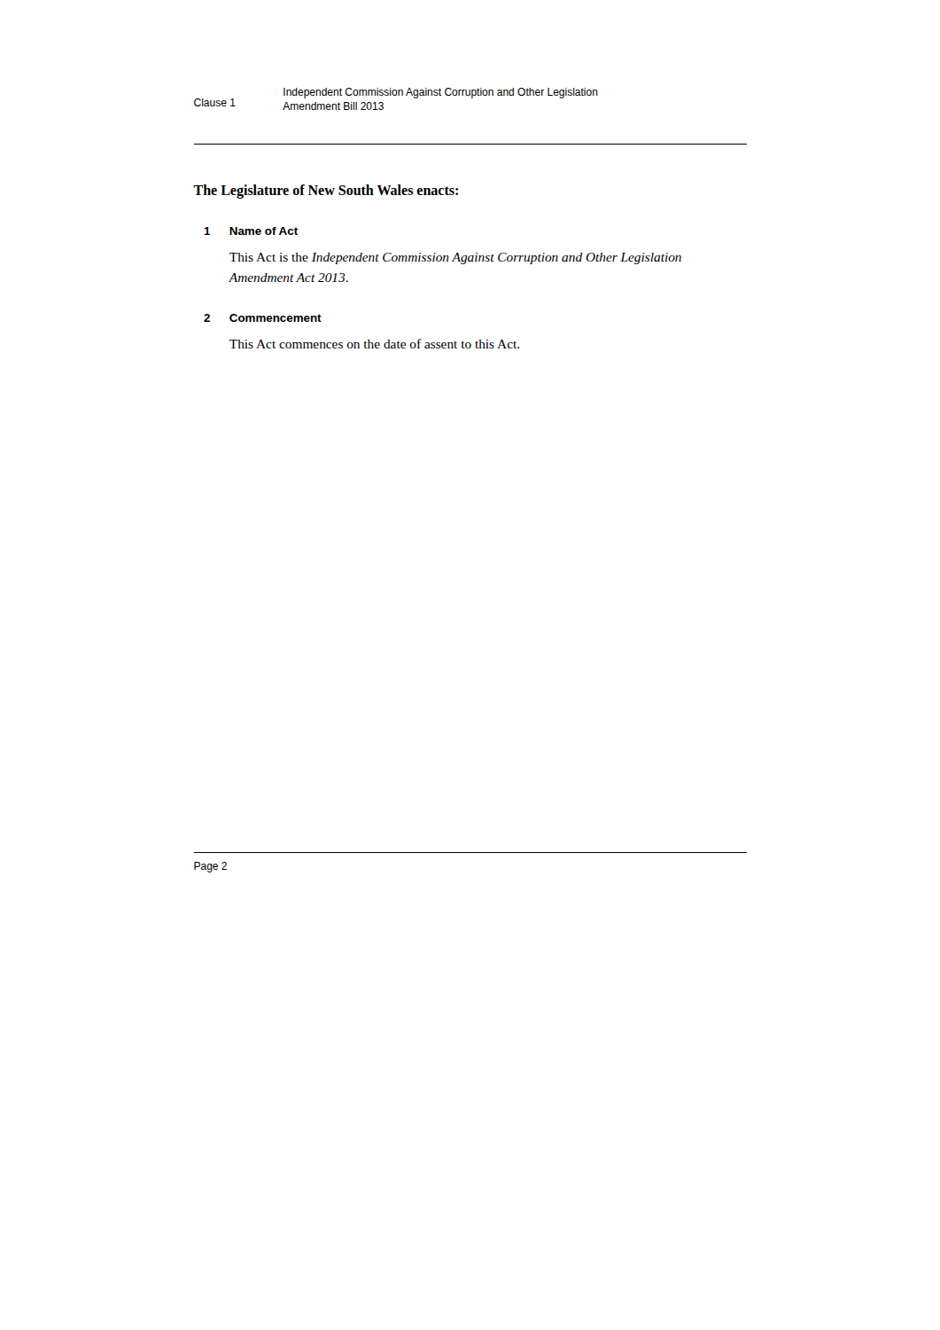Clause 1
Independent Commission Against Corruption and Other Legislation
Amendment Bill 2013
The Legislature of New South Wales enacts:
1
Name of Act
This Act is the Independent Commission Against Corruption and Other Legislation Amendment Act 2013.
2
Commencement
This Act commences on the date of assent to this Act.
Page 2